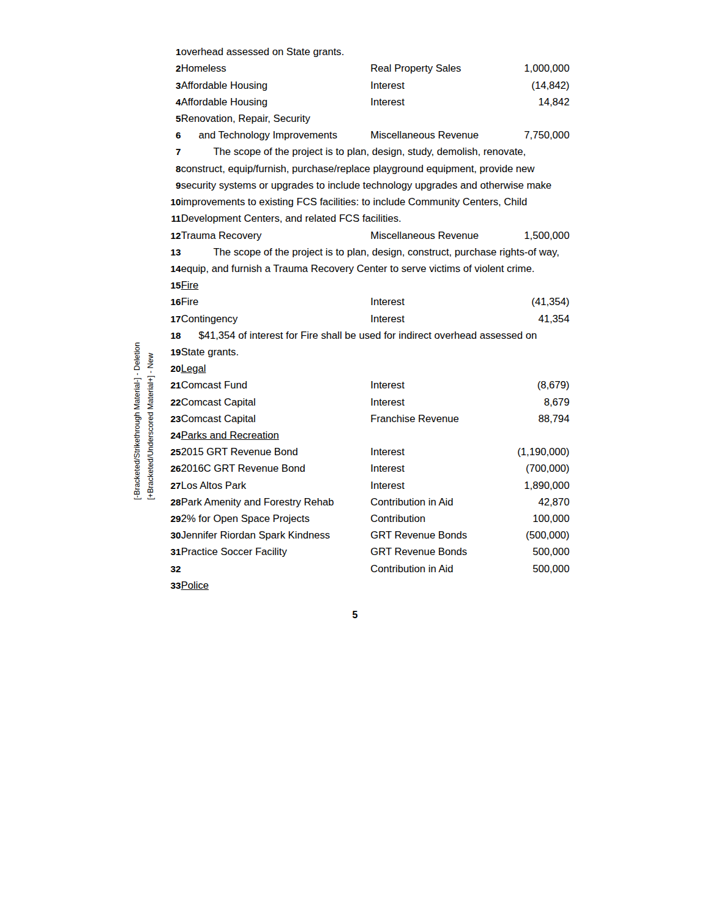[+Bracketed/Underscored Material+] - New [-Bracketed/Strikethrough Material-] - Deletion
| 1 | overhead assessed on State grants. |
| 2 | Homeless | Real Property Sales | 1,000,000 |
| 3 | Affordable Housing | Interest | (14,842) |
| 4 | Affordable Housing | Interest | 14,842 |
| 5 | Renovation, Repair, Security |
| 6 | and Technology Improvements | Miscellaneous Revenue | 7,750,000 |
| 7 | The scope of the project is to plan, design, study, demolish, renovate, |
| 8 | construct, equip/furnish, purchase/replace playground equipment, provide new |
| 9 | security systems or upgrades to include technology upgrades and otherwise make |
| 10 | improvements to existing FCS facilities: to include Community Centers, Child |
| 11 | Development Centers, and related FCS facilities. |
| 12 | Trauma Recovery | Miscellaneous Revenue | 1,500,000 |
| 13 | The scope of the project is to plan, design, construct, purchase rights-of way, |
| 14 | equip, and furnish a Trauma Recovery Center to serve victims of violent crime. |
| 15 | Fire |
| 16 | Fire | Interest | (41,354) |
| 17 | Contingency | Interest | 41,354 |
| 18 | $41,354 of interest for Fire shall be used for indirect overhead assessed on |
| 19 | State grants. |
| 20 | Legal |
| 21 | Comcast Fund | Interest | (8,679) |
| 22 | Comcast Capital | Interest | 8,679 |
| 23 | Comcast Capital | Franchise Revenue | 88,794 |
| 24 | Parks and Recreation |
| 25 | 2015 GRT Revenue Bond | Interest | (1,190,000) |
| 26 | 2016C GRT Revenue Bond | Interest | (700,000) |
| 27 | Los Altos Park | Interest | 1,890,000 |
| 28 | Park Amenity and Forestry Rehab | Contribution in Aid | 42,870 |
| 29 | 2% for Open Space Projects | Contribution | 100,000 |
| 30 | Jennifer Riordan Spark Kindness | GRT Revenue Bonds | (500,000) |
| 31 | Practice Soccer Facility | GRT Revenue Bonds | 500,000 |
| 32 | | Contribution in Aid | 500,000 |
| 33 | Police |
5